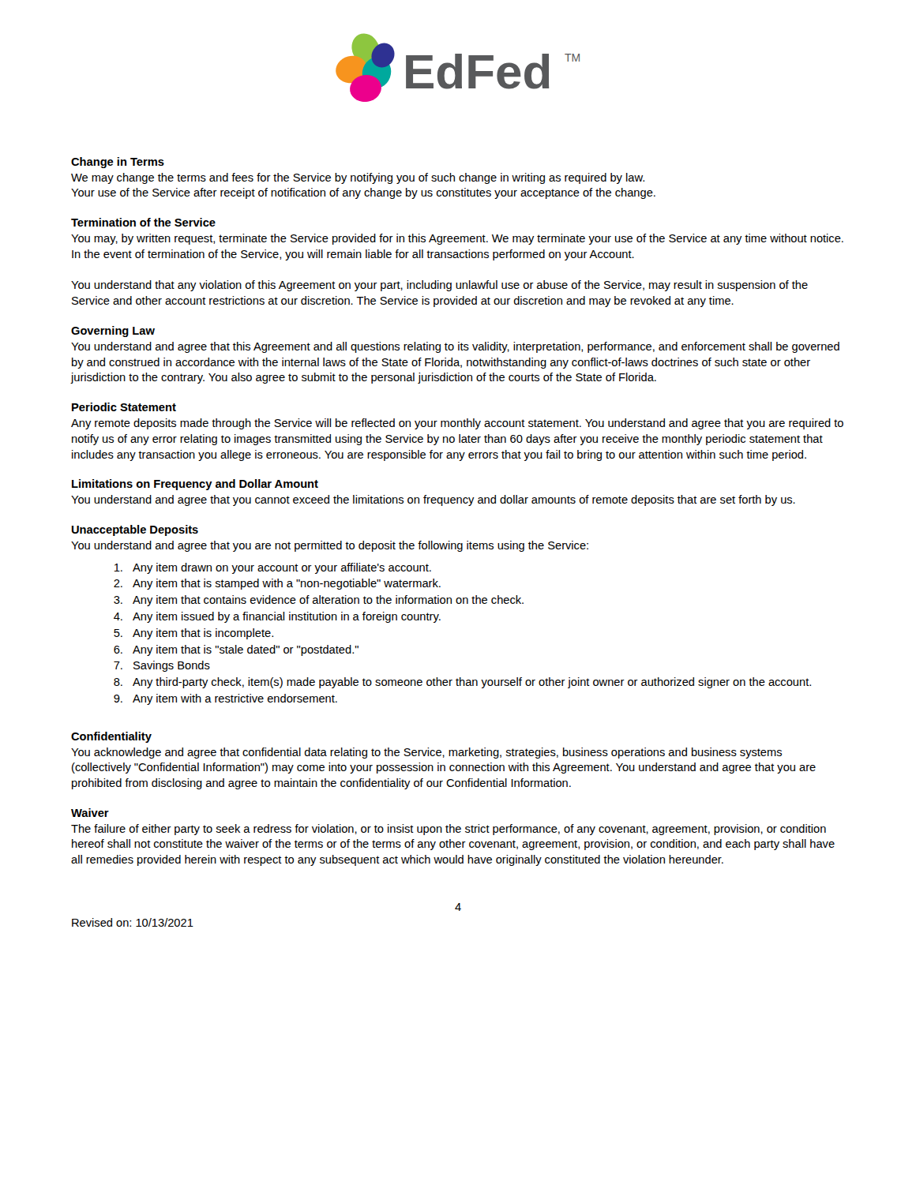EdFed TM
Change in Terms
We may change the terms and fees for the Service by notifying you of such change in writing as required by law.
Your use of the Service after receipt of notification of any change by us constitutes your acceptance of the change.
Termination of the Service
You may, by written request, terminate the Service provided for in this Agreement. We may terminate your use of the Service at any time without notice. In the event of termination of the Service, you will remain liable for all transactions performed on your Account.
You understand that any violation of this Agreement on your part, including unlawful use or abuse of the Service, may result in suspension of the Service and other account restrictions at our discretion. The Service is provided at our discretion and may be revoked at any time.
Governing Law
You understand and agree that this Agreement and all questions relating to its validity, interpretation, performance, and enforcement shall be governed by and construed in accordance with the internal laws of the State of Florida, notwithstanding any conflict-of-laws doctrines of such state or other jurisdiction to the contrary. You also agree to submit to the personal jurisdiction of the courts of the State of Florida.
Periodic Statement
Any remote deposits made through the Service will be reflected on your monthly account statement. You understand and agree that you are required to notify us of any error relating to images transmitted using the Service by no later than 60 days after you receive the monthly periodic statement that includes any transaction you allege is erroneous. You are responsible for any errors that you fail to bring to our attention within such time period.
Limitations on Frequency and Dollar Amount
You understand and agree that you cannot exceed the limitations on frequency and dollar amounts of remote deposits that are set forth by us.
Unacceptable Deposits
You understand and agree that you are not permitted to deposit the following items using the Service:
Any item drawn on your account or your affiliate's account.
Any item that is stamped with a "non-negotiable" watermark.
Any item that contains evidence of alteration to the information on the check.
Any item issued by a financial institution in a foreign country.
Any item that is incomplete.
Any item that is "stale dated" or "postdated."
Savings Bonds
Any third-party check, item(s) made payable to someone other than yourself or other joint owner or authorized signer on the account.
Any item with a restrictive endorsement.
Confidentiality
You acknowledge and agree that confidential data relating to the Service, marketing, strategies, business operations and business systems (collectively "Confidential Information") may come into your possession in connection with this Agreement. You understand and agree that you are prohibited from disclosing and agree to maintain the confidentiality of our Confidential Information.
Waiver
The failure of either party to seek a redress for violation, or to insist upon the strict performance, of any covenant, agreement, provision, or condition hereof shall not constitute the waiver of the terms or of the terms of any other covenant, agreement, provision, or condition, and each party shall have all remedies provided herein with respect to any subsequent act which would have originally constituted the violation hereunder.
4
Revised on: 10/13/2021